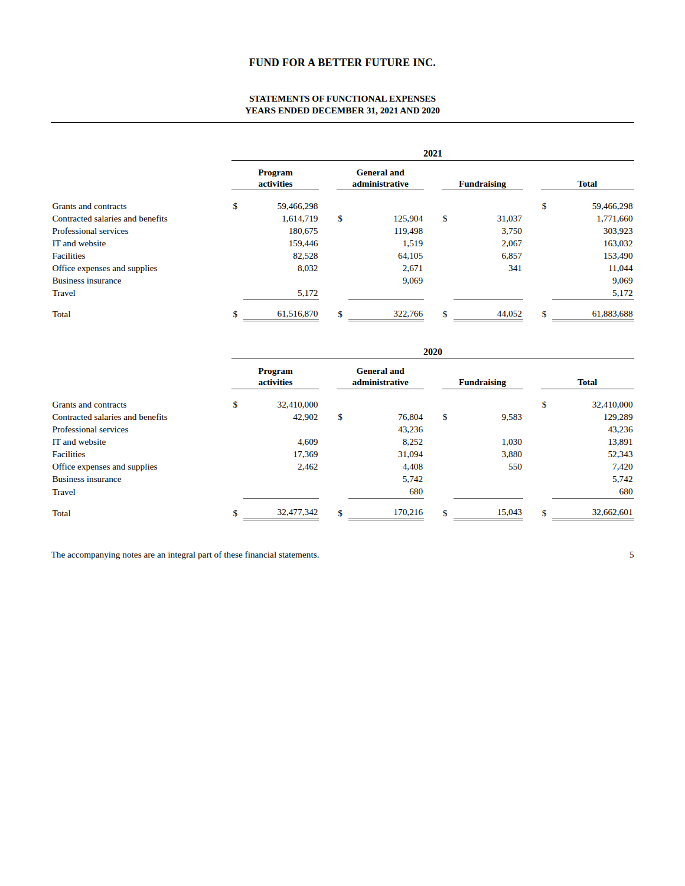FUND FOR A BETTER FUTURE INC.
STATEMENTS OF FUNCTIONAL EXPENSES
YEARS ENDED DECEMBER 31, 2021 AND 2020
| | 2021 |
| | Program activities | | General and administrative | | Fundraising | | Total |
| Grants and contracts | $ | 59,466,298 | | | | | | | | $ | 59,466,298 |
| Contracted salaries and benefits | | 1,614,719 | | $ | 125,904 | | $ | 31,037 | | | 1,771,660 |
| Professional services | | 180,675 | | | 119,498 | | | 3,750 | | | 303,923 |
| IT and website | | 159,446 | | | 1,519 | | | 2,067 | | | 163,032 |
| Facilities | | 82,528 | | | 64,105 | | | 6,857 | | | 153,490 |
| Office expenses and supplies | | 8,032 | | | 2,671 | | | 341 | | | 11,044 |
| Business insurance | | | | | 9,069 | | | | | | 9,069 |
| Travel | | 5,172 | | | | | | | | | 5,172 |
| Total | $ | 61,516,870 | | $ | 322,766 | | $ | 44,052 | | $ | 61,883,688 |
| | 2020 |
| | Program activities | | General and administrative | | Fundraising | | Total |
| Grants and contracts | $ | 32,410,000 | | | | | | | | $ | 32,410,000 |
| Contracted salaries and benefits | | 42,902 | | $ | 76,804 | | $ | 9,583 | | | 129,289 |
| Professional services | | | | | 43,236 | | | | | | 43,236 |
| IT and website | | 4,609 | | | 8,252 | | | 1,030 | | | 13,891 |
| Facilities | | 17,369 | | | 31,094 | | | 3,880 | | | 52,343 |
| Office expenses and supplies | | 2,462 | | | 4,408 | | | 550 | | | 7,420 |
| Business insurance | | | | | 5,742 | | | | | | 5,742 |
| Travel | | | | | 680 | | | | | | 680 |
| Total | $ | 32,477,342 | | $ | 170,216 | | $ | 15,043 | | $ | 32,662,601 |
The accompanying notes are an integral part of these financial statements. 5